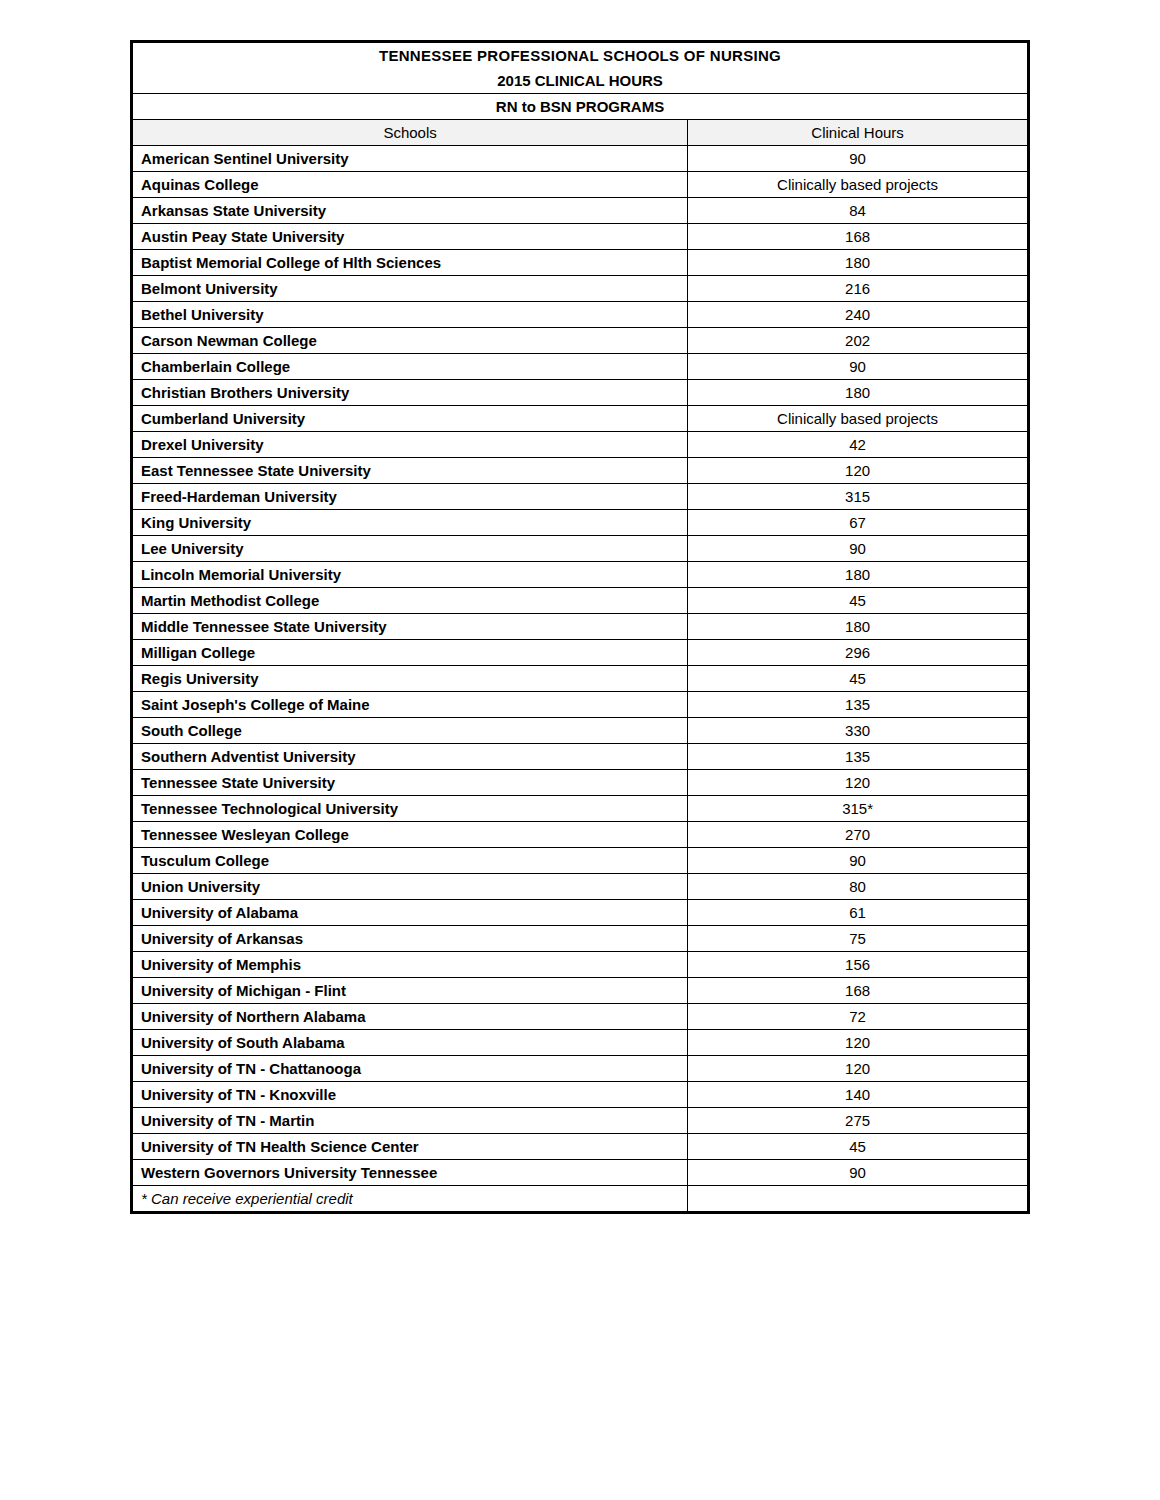| TENNESSEE PROFESSIONAL SCHOOLS OF NURSING |
| 2015 CLINICAL HOURS |
| RN to BSN PROGRAMS |
| Schools | Clinical Hours |
| American Sentinel University | 90 |
| Aquinas College | Clinically based projects |
| Arkansas State University | 84 |
| Austin Peay State University | 168 |
| Baptist Memorial College of Hlth Sciences | 180 |
| Belmont University | 216 |
| Bethel University | 240 |
| Carson Newman College | 202 |
| Chamberlain College | 90 |
| Christian Brothers University | 180 |
| Cumberland University | Clinically based projects |
| Drexel University | 42 |
| East Tennessee State University | 120 |
| Freed-Hardeman University | 315 |
| King University | 67 |
| Lee University | 90 |
| Lincoln Memorial University | 180 |
| Martin Methodist College | 45 |
| Middle Tennessee State University | 180 |
| Milligan College | 296 |
| Regis University | 45 |
| Saint Joseph's College of Maine | 135 |
| South College | 330 |
| Southern Adventist University | 135 |
| Tennessee State University | 120 |
| Tennessee Technological University | 315* |
| Tennessee Wesleyan College | 270 |
| Tusculum College | 90 |
| Union University | 80 |
| University of Alabama | 61 |
| University of Arkansas | 75 |
| University of Memphis | 156 |
| University of Michigan - Flint | 168 |
| University of Northern Alabama | 72 |
| University of South Alabama | 120 |
| University of TN - Chattanooga | 120 |
| University of TN - Knoxville | 140 |
| University of TN - Martin | 275 |
| University of TN Health Science Center | 45 |
| Western Governors University Tennessee | 90 |
| * Can receive experiential credit | |